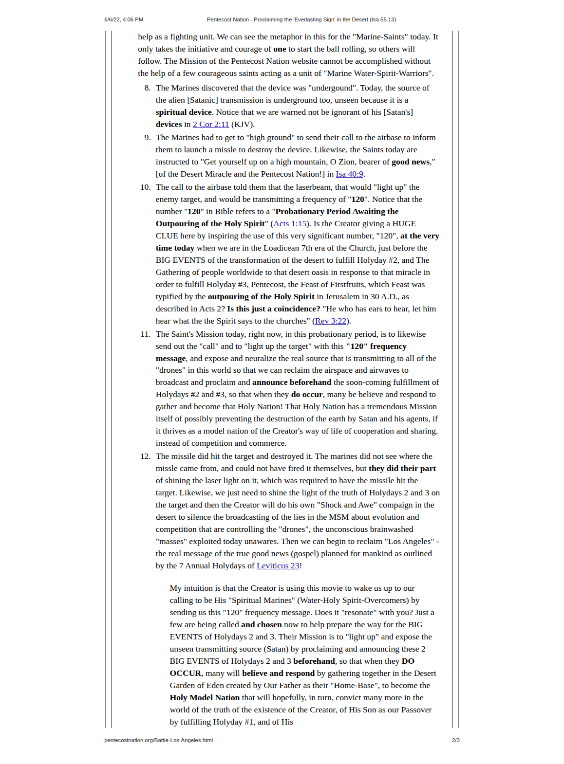6/6/22, 4:06 PM Pentecost Nation - Proclaiming the 'Everlasting Sign' in the Desert (Isa 55.13)
help as a fighting unit. We can see the metaphor in this for the "Marine-Saints" today. It only takes the initiative and courage of one to start the ball rolling, so others will follow. The Mission of the Pentecost Nation website cannot be accomplished without the help of a few courageous saints acting as a unit of "Marine Water-Spirit-Warriors".
The Marines discovered that the device was "undergound". Today, the source of the alien [Satanic] transmission is underground too, unseen because it is a spiritual device. Notice that we are warned not be ignorant of his [Satan's] devices in 2 Cor 2:11 (KJV).
The Marines had to get to "high ground" to send their call to the airbase to inform them to launch a missle to destroy the device. Likewise, the Saints today are instructed to "Get yourself up on a high mountain, O Zion, bearer of good news," [of the Desert Miracle and the Pentecost Nation!] in Isa 40:9.
The call to the airbase told them that the laserbeam, that would "light up" the enemy target, and would be transmitting a frequency of "120". Notice that the number "120" in Bible refers to a "Probationary Period Awaiting the Outpouring of the Holy Spirit" (Acts 1:15). Is the Creator giving a HUGE CLUE here by inspiring the use of this very significant number, "120", at the very time today when we are in the Loadicean 7th era of the Church, just before the BIG EVENTS of the transformation of the desert to fulfill Holyday #2, and The Gathering of people worldwide to that desert oasis in response to that miracle in order to fulfill Holyday #3, Pentecost, the Feast of Firstfruits, which Feast was typified by the outpouring of the Holy Spirit in Jerusalem in 30 A.D., as described in Acts 2? Is this just a coincidence? "He who has ears to hear, let him hear what the the Spirit says to the churches" (Rev 3:22).
The Saint's Mission today, right now, in this probationary period, is to likewise send out the "call" and to "light up the target" with this "120" frequency message, and expose and neuralize the real source that is transmitting to all of the "drones" in this world so that we can reclaim the airspace and airwaves to broadcast and proclaim and announce beforehand the soon-coming fulfillment of Holydays #2 and #3, so that when they do occur, many be believe and respond to gather and become that Holy Nation! That Holy Nation has a tremendous Mission itself of possibly preventing the destruction of the earth by Satan and his agents, if it thrives as a model nation of the Creator's way of life of cooperation and sharing. instead of competition and commerce.
The missile did hit the target and destroyed it. The marines did not see where the missle came from, and could not have fired it themselves, but they did their part of shining the laser light on it, which was required to have the missile hit the target. Likewise, we just need to shine the light of the truth of Holydays 2 and 3 on the target and then the Creator will do his own "Shock and Awe" compaign in the desert to silence the broadcasting of the lies in the MSM about evolution and competition that are controlling the "drones", the unconscious brainwashed "masses" exploited today unawares. Then we can begin to reclaim "Los Angeles" - the real message of the true good news (gospel) planned for mankind as outlined by the 7 Annual Holydays of Leviticus 23!
My intuition is that the Creator is using this movie to wake us up to our calling to be His "Spiritual Marines" (Water-Holy Spirit-Overcomers) by sending us this "120" frequency message. Does it "resonate" with you? Just a few are being called and chosen now to help prepare the way for the BIG EVENTS of Holydays 2 and 3. Their Mission is to "light up" and expose the unseen transmitting source (Satan) by proclaiming and announcing these 2 BIG EVENTS of Holydays 2 and 3 beforehand, so that when they DO OCCUR, many will believe and respond by gathering together in the Desert Garden of Eden created by Our Father as their "Home-Base", to become the Holy Model Nation that will hopefully, in turn, convict many more in the world of the truth of the existence of the Creator, of His Son as our Passover by fulfilling Holyday #1, and of His
pentecostnation.org/Battle-Los-Angeles.html 2/3